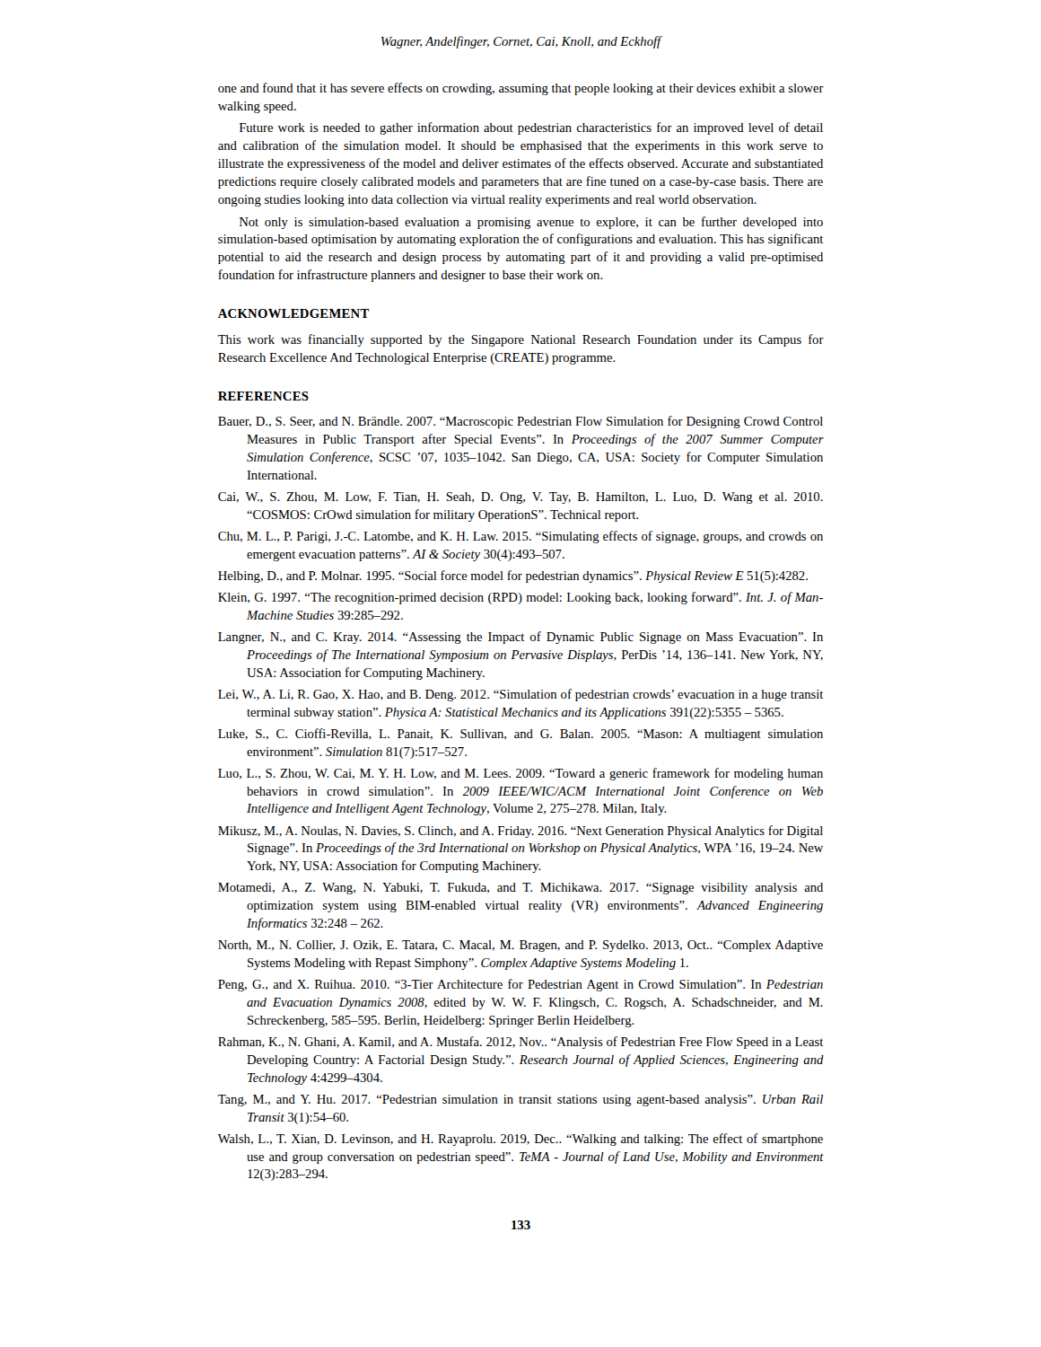Wagner, Andelfinger, Cornet, Cai, Knoll, and Eckhoff
one and found that it has severe effects on crowding, assuming that people looking at their devices exhibit a slower walking speed.
Future work is needed to gather information about pedestrian characteristics for an improved level of detail and calibration of the simulation model. It should be emphasised that the experiments in this work serve to illustrate the expressiveness of the model and deliver estimates of the effects observed. Accurate and substantiated predictions require closely calibrated models and parameters that are fine tuned on a case-by-case basis. There are ongoing studies looking into data collection via virtual reality experiments and real world observation.
Not only is simulation-based evaluation a promising avenue to explore, it can be further developed into simulation-based optimisation by automating exploration the of configurations and evaluation. This has significant potential to aid the research and design process by automating part of it and providing a valid pre-optimised foundation for infrastructure planners and designer to base their work on.
Acknowledgement
This work was financially supported by the Singapore National Research Foundation under its Campus for Research Excellence And Technological Enterprise (CREATE) programme.
References
Bauer, D., S. Seer, and N. Brändle. 2007. “Macroscopic Pedestrian Flow Simulation for Designing Crowd Control Measures in Public Transport after Special Events”. In Proceedings of the 2007 Summer Computer Simulation Conference, SCSC ’07, 1035–1042. San Diego, CA, USA: Society for Computer Simulation International.
Cai, W., S. Zhou, M. Low, F. Tian, H. Seah, D. Ong, V. Tay, B. Hamilton, L. Luo, D. Wang et al. 2010. “COSMOS: CrOwd simulation for military OperationS”. Technical report.
Chu, M. L., P. Parigi, J.-C. Latombe, and K. H. Law. 2015. “Simulating effects of signage, groups, and crowds on emergent evacuation patterns”. AI & Society 30(4):493–507.
Helbing, D., and P. Molnar. 1995. “Social force model for pedestrian dynamics”. Physical Review E 51(5):4282.
Klein, G. 1997. “The recognition-primed decision (RPD) model: Looking back, looking forward”. Int. J. of Man-Machine Studies 39:285–292.
Langner, N., and C. Kray. 2014. “Assessing the Impact of Dynamic Public Signage on Mass Evacuation”. In Proceedings of The International Symposium on Pervasive Displays, PerDis ’14, 136–141. New York, NY, USA: Association for Computing Machinery.
Lei, W., A. Li, R. Gao, X. Hao, and B. Deng. 2012. “Simulation of pedestrian crowds’ evacuation in a huge transit terminal subway station”. Physica A: Statistical Mechanics and its Applications 391(22):5355 – 5365.
Luke, S., C. Cioffi-Revilla, L. Panait, K. Sullivan, and G. Balan. 2005. “Mason: A multiagent simulation environment”. Simulation 81(7):517–527.
Luo, L., S. Zhou, W. Cai, M. Y. H. Low, and M. Lees. 2009. “Toward a generic framework for modeling human behaviors in crowd simulation”. In 2009 IEEE/WIC/ACM International Joint Conference on Web Intelligence and Intelligent Agent Technology, Volume 2, 275–278. Milan, Italy.
Mikusz, M., A. Noulas, N. Davies, S. Clinch, and A. Friday. 2016. “Next Generation Physical Analytics for Digital Signage”. In Proceedings of the 3rd International on Workshop on Physical Analytics, WPA ’16, 19–24. New York, NY, USA: Association for Computing Machinery.
Motamedi, A., Z. Wang, N. Yabuki, T. Fukuda, and T. Michikawa. 2017. “Signage visibility analysis and optimization system using BIM-enabled virtual reality (VR) environments”. Advanced Engineering Informatics 32:248 – 262.
North, M., N. Collier, J. Ozik, E. Tatara, C. Macal, M. Bragen, and P. Sydelko. 2013, Oct.. “Complex Adaptive Systems Modeling with Repast Simphony”. Complex Adaptive Systems Modeling 1.
Peng, G., and X. Ruihua. 2010. “3-Tier Architecture for Pedestrian Agent in Crowd Simulation”. In Pedestrian and Evacuation Dynamics 2008, edited by W. W. F. Klingsch, C. Rogsch, A. Schadschneider, and M. Schreckenberg, 585–595. Berlin, Heidelberg: Springer Berlin Heidelberg.
Rahman, K., N. Ghani, A. Kamil, and A. Mustafa. 2012, Nov.. “Analysis of Pedestrian Free Flow Speed in a Least Developing Country: A Factorial Design Study.”. Research Journal of Applied Sciences, Engineering and Technology 4:4299–4304.
Tang, M., and Y. Hu. 2017. “Pedestrian simulation in transit stations using agent-based analysis”. Urban Rail Transit 3(1):54–60.
Walsh, L., T. Xian, D. Levinson, and H. Rayaprolu. 2019, Dec.. “Walking and talking: The effect of smartphone use and group conversation on pedestrian speed”. TeMA - Journal of Land Use, Mobility and Environment 12(3):283–294.
133